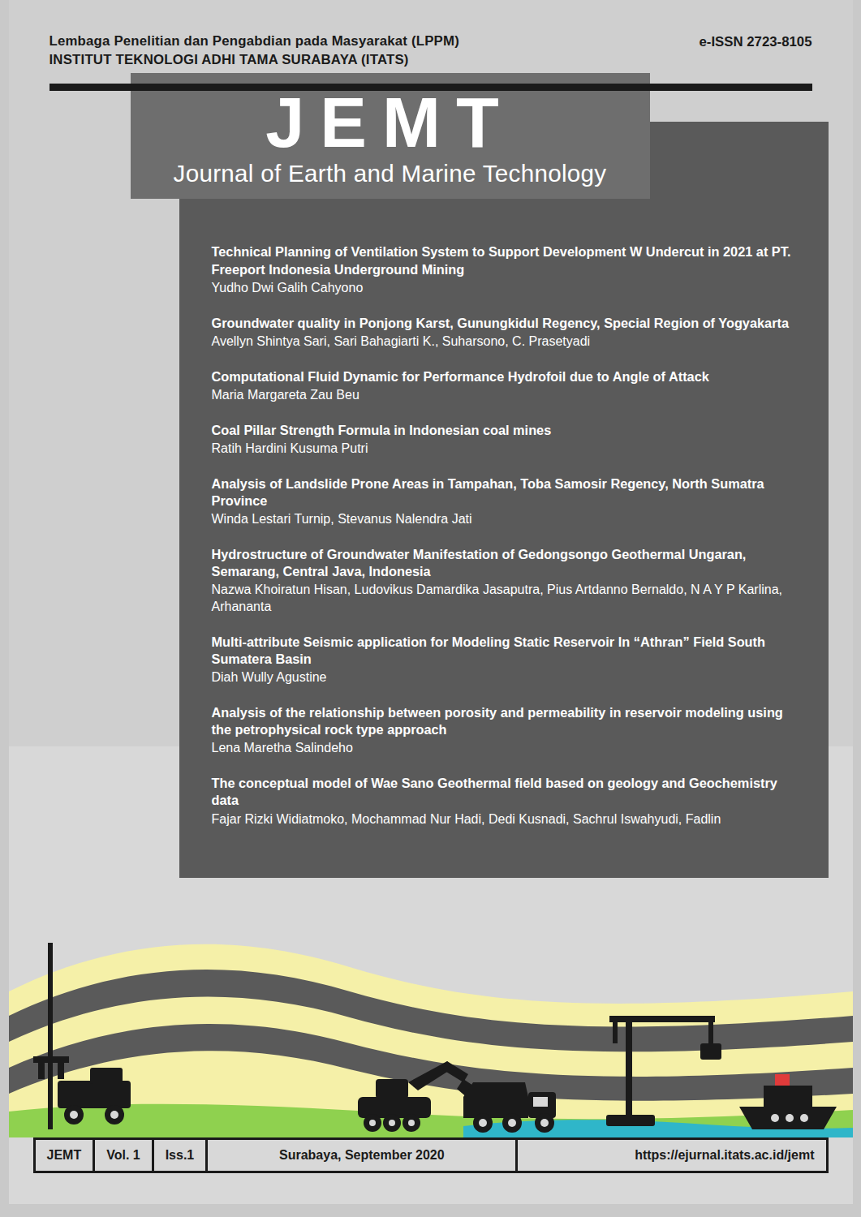Lembaga Penelitian dan Pengabdian pada Masyarakat (LPPM)
INSTITUT TEKNOLOGI ADHI TAMA SURABAYA (ITATS)
e-ISSN 2723-8105
JEMT
Journal of Earth and Marine Technology
Technical Planning of Ventilation System to Support Development W Undercut in 2021 at PT. Freeport Indonesia Underground Mining
Yudho Dwi Galih Cahyono
Groundwater quality in Ponjong Karst, Gunungkidul Regency, Special Region of Yogyakarta
Avellyn Shintya Sari, Sari Bahagiarti K., Suharsono, C. Prasetyadi
Computational Fluid Dynamic for Performance Hydrofoil due to Angle of Attack
Maria Margareta Zau Beu
Coal Pillar Strength Formula in Indonesian coal mines
Ratih Hardini Kusuma Putri
Analysis of Landslide Prone Areas in Tampahan, Toba Samosir Regency, North Sumatra Province
Winda Lestari Turnip, Stevanus Nalendra Jati
Hydrostructure of Groundwater Manifestation of Gedongsongo Geothermal Ungaran, Semarang, Central Java, Indonesia
Nazwa Khoiratun Hisan, Ludovikus Damardika Jasaputra, Pius Artdanno Bernaldo, N A Y P Karlina, Arhananta
Multi-attribute Seismic application for Modeling Static Reservoir In “Athran” Field South Sumatera Basin
Diah Wully Agustine
Analysis of the relationship between porosity and permeability in reservoir modeling using the petrophysical rock type approach
Lena Maretha Salindeho
The conceptual model of Wae Sano Geothermal field based on geology and Geochemistry data
Fajar Rizki Widiatmoko, Mochammad Nur Hadi, Dedi Kusnadi, Sachrul Iswahyudi, Fadlin
JEMT
Vol. 1
Iss.1
Surabaya, September 2020
https://ejurnal.itats.ac.id/jemt